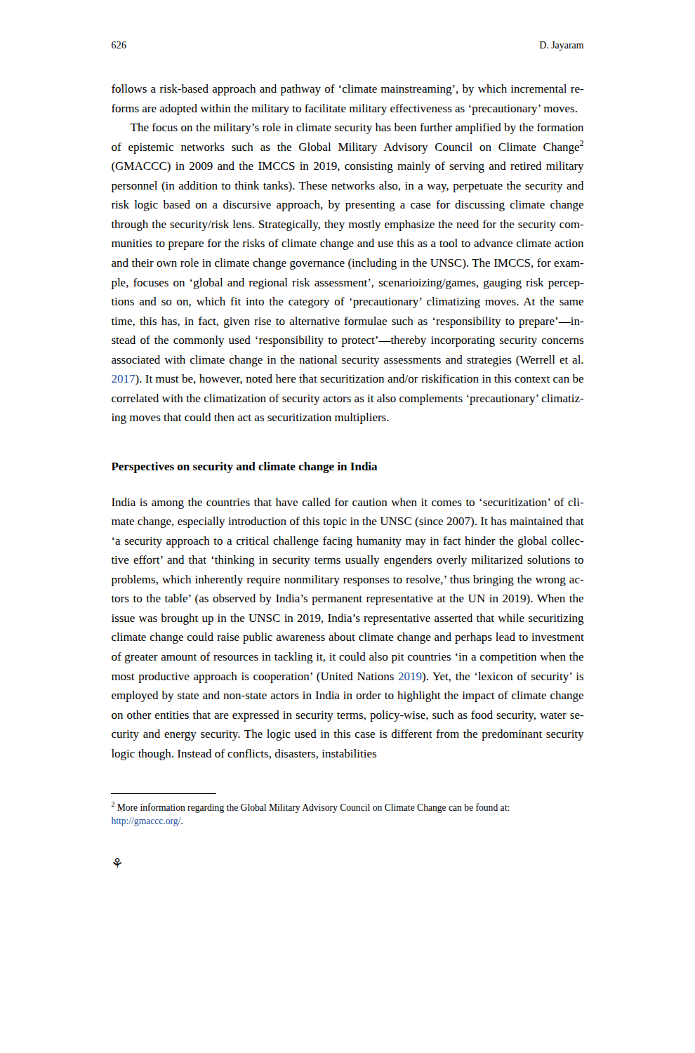626 D. Jayaram
follows a risk-based approach and pathway of ‘climate mainstreaming’, by which incremental reforms are adopted within the military to facilitate military effectiveness as ‘precautionary’ moves.
The focus on the military’s role in climate security has been further amplified by the formation of epistemic networks such as the Global Military Advisory Council on Climate Change2 (GMACCC) in 2009 and the IMCCS in 2019, consisting mainly of serving and retired military personnel (in addition to think tanks). These networks also, in a way, perpetuate the security and risk logic based on a discursive approach, by presenting a case for discussing climate change through the security/risk lens. Strategically, they mostly emphasize the need for the security communities to prepare for the risks of climate change and use this as a tool to advance climate action and their own role in climate change governance (including in the UNSC). The IMCCS, for example, focuses on ‘global and regional risk assessment’, scenarioizing/games, gauging risk perceptions and so on, which fit into the category of ‘precautionary’ climatizing moves. At the same time, this has, in fact, given rise to alternative formulae such as ‘responsibility to prepare’—instead of the commonly used ‘responsibility to protect’—thereby incorporating security concerns associated with climate change in the national security assessments and strategies (Werrell et al. 2017). It must be, however, noted here that securitization and/or riskification in this context can be correlated with the climatization of security actors as it also complements ‘precautionary’ climatizing moves that could then act as securitization multipliers.
Perspectives on security and climate change in India
India is among the countries that have called for caution when it comes to ‘securitization’ of climate change, especially introduction of this topic in the UNSC (since 2007). It has maintained that ‘a security approach to a critical challenge facing humanity may in fact hinder the global collective effort’ and that ‘thinking in security terms usually engenders overly militarized solutions to problems, which inherently require nonmilitary responses to resolve,’ thus bringing the wrong actors to the table’ (as observed by India’s permanent representative at the UN in 2019). When the issue was brought up in the UNSC in 2019, India’s representative asserted that while securitizing climate change could raise public awareness about climate change and perhaps lead to investment of greater amount of resources in tackling it, it could also pit countries ‘in a competition when the most productive approach is cooperation’ (United Nations 2019). Yet, the ‘lexicon of security’ is employed by state and non-state actors in India in order to highlight the impact of climate change on other entities that are expressed in security terms, policy-wise, such as food security, water security and energy security. The logic used in this case is different from the predominant security logic though. Instead of conflicts, disasters, instabilities
2More information regarding the Global Military Advisory Council on Climate Change can be found at: http://gmaccc.org/.
⚘